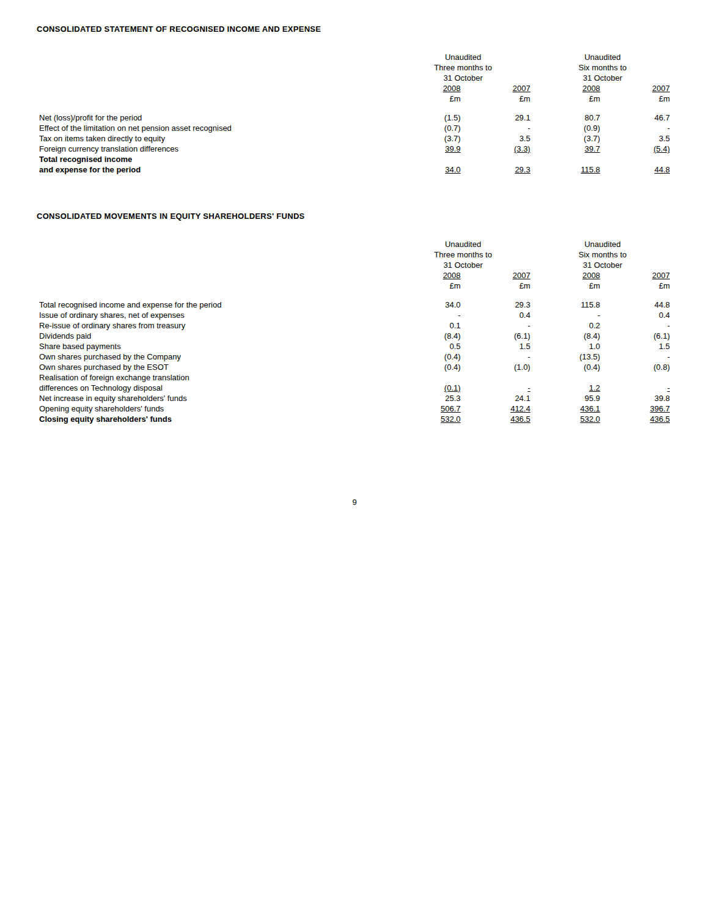CONSOLIDATED STATEMENT OF RECOGNISED INCOME AND EXPENSE
| | Unaudited | Unaudited |
| | Three months to | Six months to |
| | 31 October | 31 October |
| | 2008 | 2007 | 2008 | 2007 |
| | £m | £m | £m | £m |
| Net (loss)/profit for the period | (1.5) | 29.1 | 80.7 | 46.7 |
| Effect of the limitation on net pension asset recognised | (0.7) | - | (0.9) | - |
| Tax on items taken directly to equity | (3.7) | 3.5 | (3.7) | 3.5 |
| Foreign currency translation differences | 39.9 | (3.3) | 39.7 | (5.4) |
| Total recognised income | | | | |
| and expense for the period | 34.0 | 29.3 | 115.8 | 44.8 |
CONSOLIDATED MOVEMENTS IN EQUITY SHAREHOLDERS' FUNDS
| | Unaudited | Unaudited |
| | Three months to | Six months to |
| | 31 October | 31 October |
| | 2008 | 2007 | 2008 | 2007 |
| | £m | £m | £m | £m |
| Total recognised income and expense for the period | 34.0 | 29.3 | 115.8 | 44.8 |
| Issue of ordinary shares, net of expenses | - | 0.4 | - | 0.4 |
| Re-issue of ordinary shares from treasury | 0.1 | - | 0.2 | - |
| Dividends paid | (8.4) | (6.1) | (8.4) | (6.1) |
| Share based payments | 0.5 | 1.5 | 1.0 | 1.5 |
| Own shares purchased by the Company | (0.4) | - | (13.5) | - |
| Own shares purchased by the ESOT | (0.4) | (1.0) | (0.4) | (0.8) |
| Realisation of foreign exchange translation | | | | |
| differences on Technology disposal | (0.1) | - | 1.2 | - |
| Net increase in equity shareholders' funds | 25.3 | 24.1 | 95.9 | 39.8 |
| Opening equity shareholders' funds | 506.7 | 412.4 | 436.1 | 396.7 |
| Closing equity shareholders' funds | 532.0 | 436.5 | 532.0 | 436.5 |
9